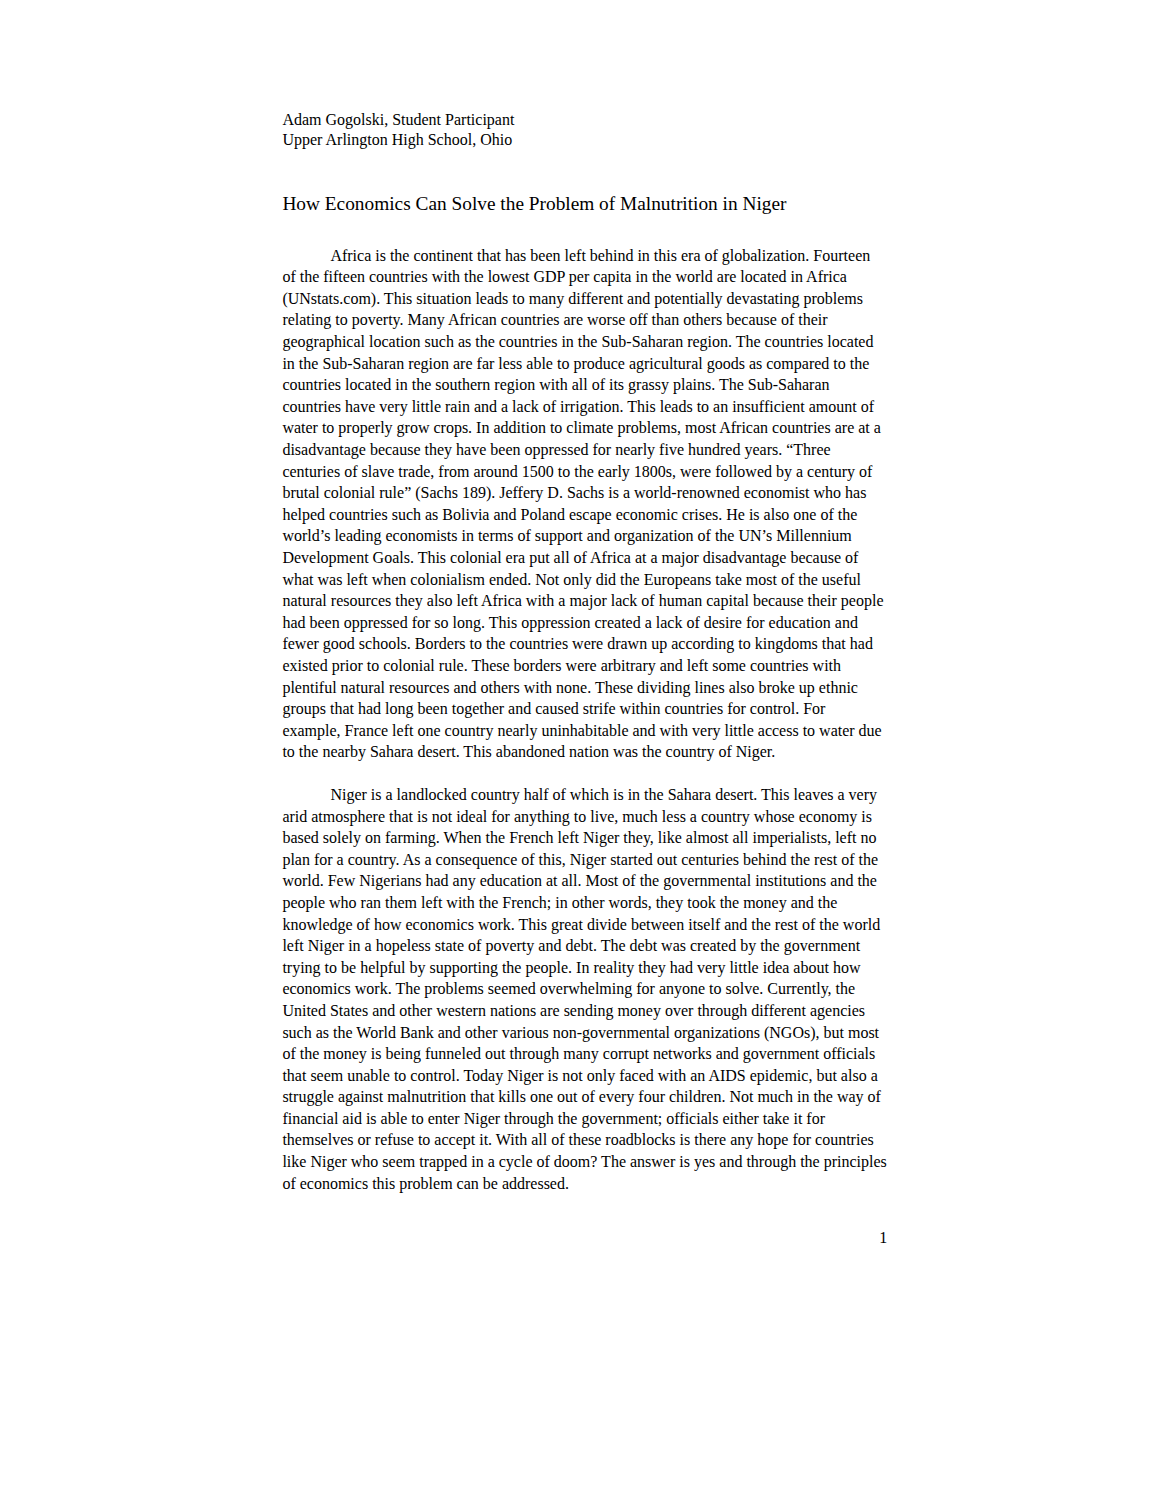Adam Gogolski, Student Participant
Upper Arlington High School, Ohio
How Economics Can Solve the Problem of Malnutrition in Niger
Africa is the continent that has been left behind in this era of globalization. Fourteen of the fifteen countries with the lowest GDP per capita in the world are located in Africa (UNstats.com). This situation leads to many different and potentially devastating problems relating to poverty. Many African countries are worse off than others because of their geographical location such as the countries in the Sub-Saharan region. The countries located in the Sub-Saharan region are far less able to produce agricultural goods as compared to the countries located in the southern region with all of its grassy plains. The Sub-Saharan countries have very little rain and a lack of irrigation. This leads to an insufficient amount of water to properly grow crops. In addition to climate problems, most African countries are at a disadvantage because they have been oppressed for nearly five hundred years. “Three centuries of slave trade, from around 1500 to the early 1800s, were followed by a century of brutal colonial rule” (Sachs 189). Jeffery D. Sachs is a world-renowned economist who has helped countries such as Bolivia and Poland escape economic crises. He is also one of the world’s leading economists in terms of support and organization of the UN’s Millennium Development Goals. This colonial era put all of Africa at a major disadvantage because of what was left when colonialism ended. Not only did the Europeans take most of the useful natural resources they also left Africa with a major lack of human capital because their people had been oppressed for so long. This oppression created a lack of desire for education and fewer good schools. Borders to the countries were drawn up according to kingdoms that had existed prior to colonial rule. These borders were arbitrary and left some countries with plentiful natural resources and others with none. These dividing lines also broke up ethnic groups that had long been together and caused strife within countries for control. For example, France left one country nearly uninhabitable and with very little access to water due to the nearby Sahara desert. This abandoned nation was the country of Niger.
Niger is a landlocked country half of which is in the Sahara desert. This leaves a very arid atmosphere that is not ideal for anything to live, much less a country whose economy is based solely on farming. When the French left Niger they, like almost all imperialists, left no plan for a country. As a consequence of this, Niger started out centuries behind the rest of the world. Few Nigerians had any education at all. Most of the governmental institutions and the people who ran them left with the French; in other words, they took the money and the knowledge of how economics work. This great divide between itself and the rest of the world left Niger in a hopeless state of poverty and debt. The debt was created by the government trying to be helpful by supporting the people. In reality they had very little idea about how economics work. The problems seemed overwhelming for anyone to solve. Currently, the United States and other western nations are sending money over through different agencies such as the World Bank and other various non-governmental organizations (NGOs), but most of the money is being funneled out through many corrupt networks and government officials that seem unable to control. Today Niger is not only faced with an AIDS epidemic, but also a struggle against malnutrition that kills one out of every four children. Not much in the way of financial aid is able to enter Niger through the government; officials either take it for themselves or refuse to accept it. With all of these roadblocks is there any hope for countries like Niger who seem trapped in a cycle of doom? The answer is yes and through the principles of economics this problem can be addressed.
1